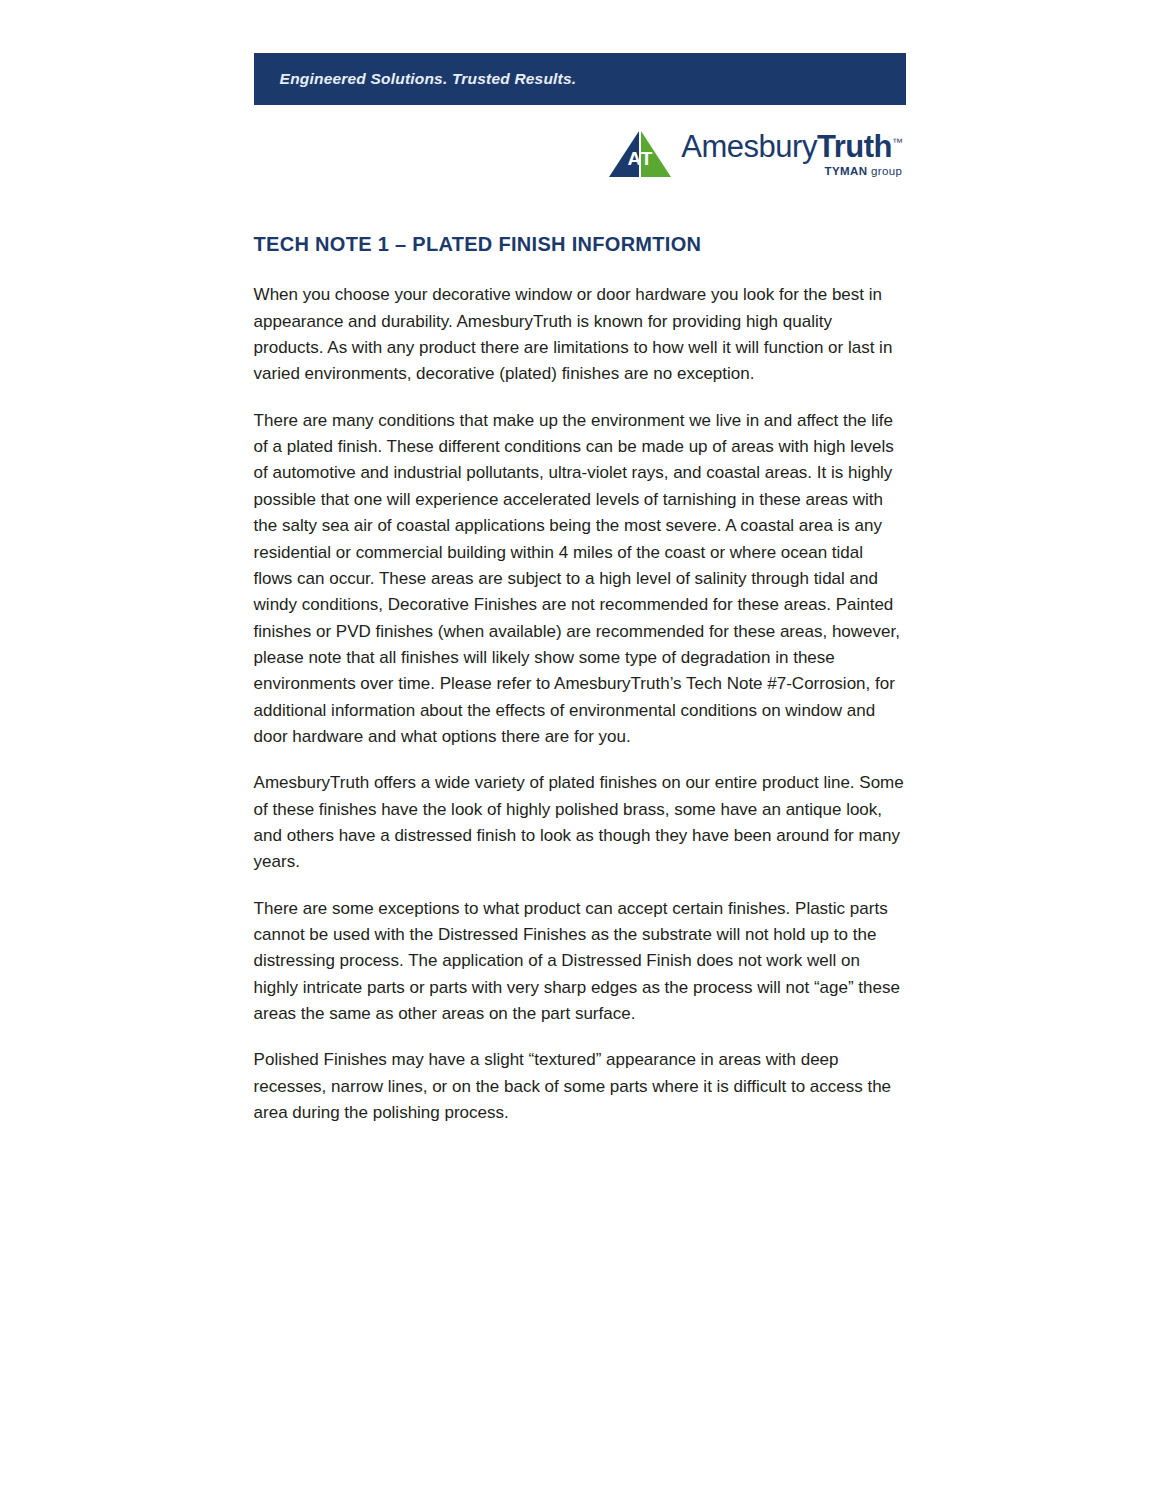Engineered Solutions. Trusted Results.
AT
AmesburyTruth™
TYMAN group
TECH NOTE 1 – PLATED FINISH INFORMTION
When you choose your decorative window or door hardware you look for the best in appearance and durability. AmesburyTruth is known for providing high quality products. As with any product there are limitations to how well it will function or last in varied environments, decorative (plated) finishes are no exception.
There are many conditions that make up the environment we live in and affect the life of a plated finish. These different conditions can be made up of areas with high levels of automotive and industrial pollutants, ultra-violet rays, and coastal areas. It is highly possible that one will experience accelerated levels of tarnishing in these areas with the salty sea air of coastal applications being the most severe. A coastal area is any residential or commercial building within 4 miles of the coast or where ocean tidal flows can occur. These areas are subject to a high level of salinity through tidal and windy conditions, Decorative Finishes are not recommended for these areas. Painted finishes or PVD finishes (when available) are recommended for these areas, however, please note that all finishes will likely show some type of degradation in these environments over time. Please refer to AmesburyTruth’s Tech Note #7-Corrosion, for additional information about the effects of environmental conditions on window and door hardware and what options there are for you.
AmesburyTruth offers a wide variety of plated finishes on our entire product line. Some of these finishes have the look of highly polished brass, some have an antique look, and others have a distressed finish to look as though they have been around for many years.
There are some exceptions to what product can accept certain finishes. Plastic parts cannot be used with the Distressed Finishes as the substrate will not hold up to the distressing process. The application of a Distressed Finish does not work well on highly intricate parts or parts with very sharp edges as the process will not “age” these areas the same as other areas on the part surface.
Polished Finishes may have a slight “textured” appearance in areas with deep recesses, narrow lines, or on the back of some parts where it is difficult to access the area during the polishing process.